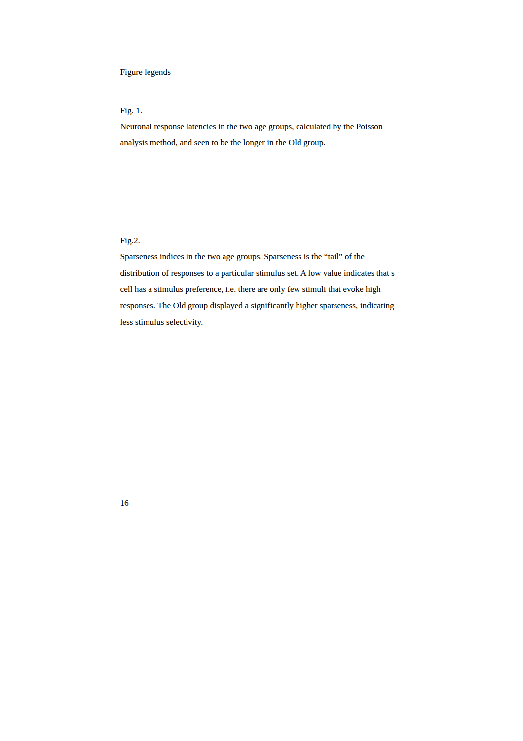Figure legends
Fig. 1.
Neuronal response latencies in the two age groups, calculated by the Poisson analysis method, and seen to be the longer in the Old group.
Fig.2.
Sparseness indices in the two age groups. Sparseness is the “tail” of the distribution of responses to a particular stimulus set. A low value indicates that s cell has a stimulus preference, i.e. there are only few stimuli that evoke high responses. The Old group displayed a significantly higher sparseness, indicating less stimulus selectivity.
16